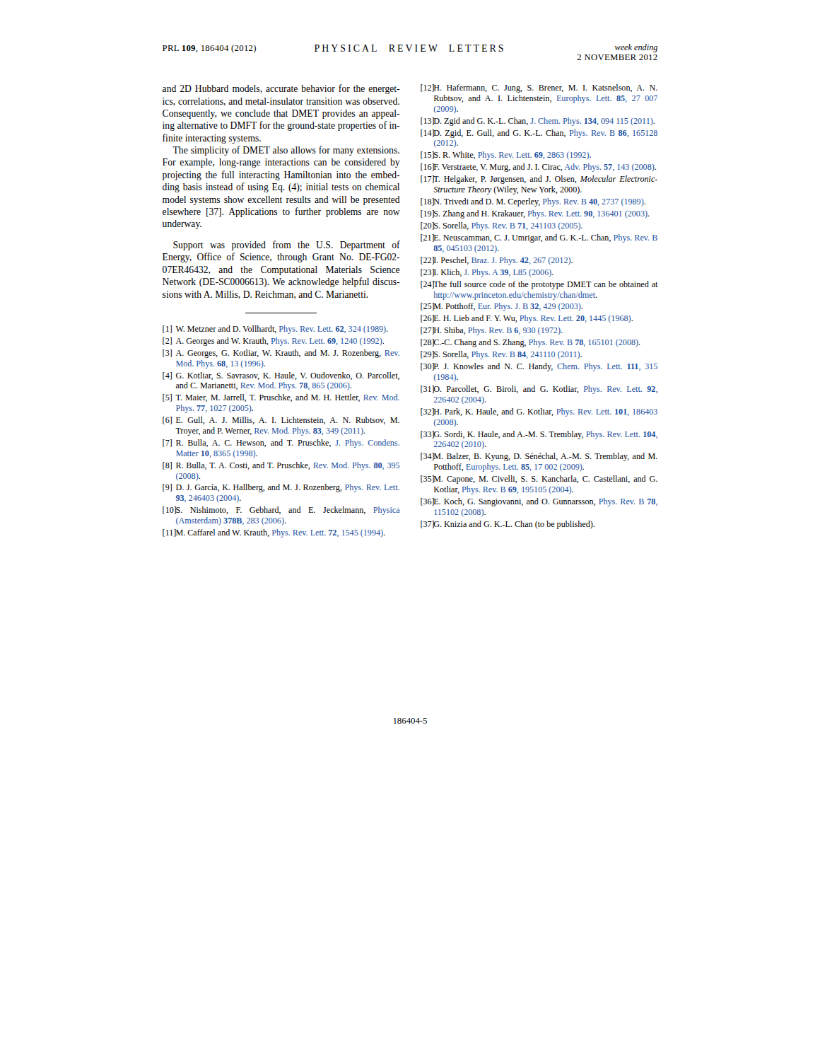PRL 109, 186404 (2012)
PHYSICAL REVIEW LETTERS
week ending 2 NOVEMBER 2012
and 2D Hubbard models, accurate behavior for the energetics, correlations, and metal-insulator transition was observed. Consequently, we conclude that DMET provides an appealing alternative to DMFT for the ground-state properties of infinite interacting systems.
The simplicity of DMET also allows for many extensions. For example, long-range interactions can be considered by projecting the full interacting Hamiltonian into the embedding basis instead of using Eq. (4); initial tests on chemical model systems show excellent results and will be presented elsewhere [37]. Applications to further problems are now underway.
Support was provided from the U.S. Department of Energy, Office of Science, through Grant No. DE-FG02-07ER46432, and the Computational Materials Science Network (DE-SC0006613). We acknowledge helpful discussions with A. Millis, D. Reichman, and C. Marianetti.
[1] W. Metzner and D. Vollhardt, Phys. Rev. Lett. 62, 324 (1989).
[2] A. Georges and W. Krauth, Phys. Rev. Lett. 69, 1240 (1992).
[3] A. Georges, G. Kotliar, W. Krauth, and M. J. Rozenberg, Rev. Mod. Phys. 68, 13 (1996).
[4] G. Kotliar, S. Savrasov, K. Haule, V. Oudovenko, O. Parcollet, and C. Marianetti, Rev. Mod. Phys. 78, 865 (2006).
[5] T. Maier, M. Jarrell, T. Pruschke, and M. H. Hettler, Rev. Mod. Phys. 77, 1027 (2005).
[6] E. Gull, A. J. Millis, A. I. Lichtenstein, A. N. Rubtsov, M. Troyer, and P. Werner, Rev. Mod. Phys. 83, 349 (2011).
[7] R. Bulla, A. C. Hewson, and T. Pruschke, J. Phys. Condens. Matter 10, 8365 (1998).
[8] R. Bulla, T. A. Costi, and T. Pruschke, Rev. Mod. Phys. 80, 395 (2008).
[9] D. J. García, K. Hallberg, and M. J. Rozenberg, Phys. Rev. Lett. 93, 246403 (2004).
[10] S. Nishimoto, F. Gebhard, and E. Jeckelmann, Physica (Amsterdam) 378B, 283 (2006).
[11] M. Caffarel and W. Krauth, Phys. Rev. Lett. 72, 1545 (1994).
[12] H. Hafermann, C. Jung, S. Brener, M. I. Katsnelson, A. N. Rubtsov, and A. I. Lichtenstein, Europhys. Lett. 85, 27 007 (2009).
[13] D. Zgid and G. K.-L. Chan, J. Chem. Phys. 134, 094 115 (2011).
[14] D. Zgid, E. Gull, and G. K.-L. Chan, Phys. Rev. B 86, 165128 (2012).
[15] S. R. White, Phys. Rev. Lett. 69, 2863 (1992).
[16] F. Verstraete, V. Murg, and J. I. Cirac, Adv. Phys. 57, 143 (2008).
[17] T. Helgaker, P. Jørgensen, and J. Olsen, Molecular Electronic-Structure Theory (Wiley, New York, 2000).
[18] N. Trivedi and D. M. Ceperley, Phys. Rev. B 40, 2737 (1989).
[19] S. Zhang and H. Krakauer, Phys. Rev. Lett. 90, 136401 (2003).
[20] S. Sorella, Phys. Rev. B 71, 241103 (2005).
[21] E. Neuscamman, C. J. Umrigar, and G. K.-L. Chan, Phys. Rev. B 85, 045103 (2012).
[22] I. Peschel, Braz. J. Phys. 42, 267 (2012).
[23] I. Klich, J. Phys. A 39, L85 (2006).
[24] The full source code of the prototype DMET can be obtained at http://www.princeton.edu/chemistry/chan/dmet.
[25] M. Potthoff, Eur. Phys. J. B 32, 429 (2003).
[26] E. H. Lieb and F. Y. Wu, Phys. Rev. Lett. 20, 1445 (1968).
[27] H. Shiba, Phys. Rev. B 6, 930 (1972).
[28] C.-C. Chang and S. Zhang, Phys. Rev. B 78, 165101 (2008).
[29] S. Sorella, Phys. Rev. B 84, 241110 (2011).
[30] P. J. Knowles and N. C. Handy, Chem. Phys. Lett. 111, 315 (1984).
[31] O. Parcollet, G. Biroli, and G. Kotliar, Phys. Rev. Lett. 92, 226402 (2004).
[32] H. Park, K. Haule, and G. Kotliar, Phys. Rev. Lett. 101, 186403 (2008).
[33] G. Sordi, K. Haule, and A.-M. S. Tremblay, Phys. Rev. Lett. 104, 226402 (2010).
[34] M. Balzer, B. Kyung, D. Sénéchal, A.-M. S. Tremblay, and M. Potthoff, Europhys. Lett. 85, 17 002 (2009).
[35] M. Capone, M. Civelli, S. S. Kancharla, C. Castellani, and G. Kotliar, Phys. Rev. B 69, 195105 (2004).
[36] E. Koch, G. Sangiovanni, and O. Gunnarsson, Phys. Rev. B 78, 115102 (2008).
[37] G. Knizia and G. K.-L. Chan (to be published).
186404-5